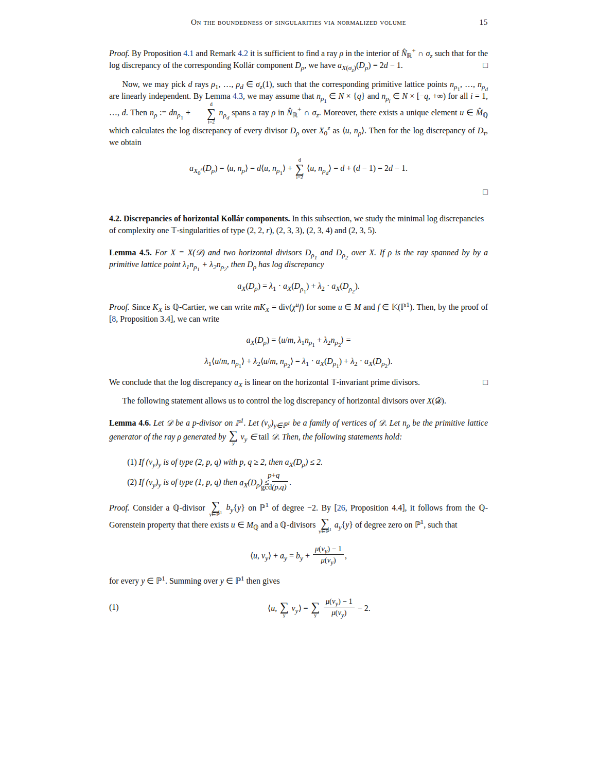On the boundedness of singularities via normalized volume 15
Proof. By Proposition 4.1 and Remark 4.2 it is sufficient to find a ray ρ in the interior of N̂ℝ+ ∩ σz such that for the log discrepancy of the corresponding Kollár component Dρ, we have aX(σz)(Dρ) = 2d − 1.
Now, we may pick d rays ρ1, …, ρd ∈ σz(1), such that the corresponding primitive lattice points nρ1, …, nρd are linearly independent. By Lemma 4.3, we may assume that nρ1 ∈ N × {q} and nρi ∈ N × [−q, +∞) for all i = 1, …, d. Then nρ := dnρ1 + d∑i=2 nρd spans a ray ρ in N̂ℝ+ ∩ σz. Moreover, there exists a unique element u ∈ M̂ℚ which calculates the log discrepancy of every divisor Dρ over X0z as ⟨u, nρ⟩. Then for the log discrepancy of Dτ, we obtain
aX0z(Dρ) = ⟨u, nρ⟩ = d⟨u, nρ1⟩ + d∑i=2 ⟨u, nρd⟩ = d + (d − 1) = 2d − 1.
□
4.2. Discrepancies of horizontal Kollár components.
In this subsection, we study the minimal log discrepancies of complexity one 𝕋-singularities of type (2, 2, r), (2, 3, 3), (2, 3, 4) and (2, 3, 5).
Lemma 4.5. For X = X(𝒟) and two horizontal divisors Dρ1 and Dρ2 over X. If ρ is the ray spanned by by a primitive lattice point λ1nρ1 + λ2nρ2, then Dρ has log discrepancy
aX(Dρ) = λ1 · aX(Dρ1) + λ2 · aX(Dρ2).
Proof. Since KX is ℚ-Cartier, we can write mKX = div(χuf) for some u ∈ M and f ∈ 𝕂(ℙ1). Then, by the proof of [8, Proposition 3.4], we can write
aX(Dρ) = ⟨u/m, λ1nρ1 + λ2nρ2⟩ =
λ1⟨u/m, nρ1⟩ + λ2⟨u/m, nρ2⟩ = λ1 · aX(Dρ1) + λ2 · aX(Dρ2).
We conclude that the log discrepancy aX is linear on the horizontal 𝕋-invariant prime divisors.
The following statement allows us to control the log discrepancy of horizontal divisors over X(𝒟).
Lemma 4.6. Let 𝒟 be a p-divisor on ℙ1. Let (vy)y∈ℙ1 be a family of vertices of 𝒟. Let nρ be the primitive lattice generator of the ray ρ generated by ∑y vy ∈ tail 𝒟. Then, the following statements hold:
(1) If (vy)y is of type (2, p, q) with p, q ≥ 2, then aX(Dρ) ≤ 2.
(2) If (vy)y is of type (1, p, q) then aX(Dρ) ≤ p+q gcd(p,q).
Proof. Consider a ℚ-divisor ∑y∈ℙ1 by{y} on ℙ1 of degree −2. By [26, Proposition 4.4], it follows from the ℚ-Gorenstein property that there exists u ∈ Mℚ and a ℚ-divisors ∑y∈ℙ1 ay{y} of degree zero on ℙ1, such that
⟨u, vy⟩ + ay = by + μ(vy) − 1 μ(vy),
for every y ∈ ℙ1. Summing over y ∈ ℙ1 then gives
(1)
⟨u, ∑y vy⟩ = ∑y μ(vy) − 1 μ(vy) − 2.